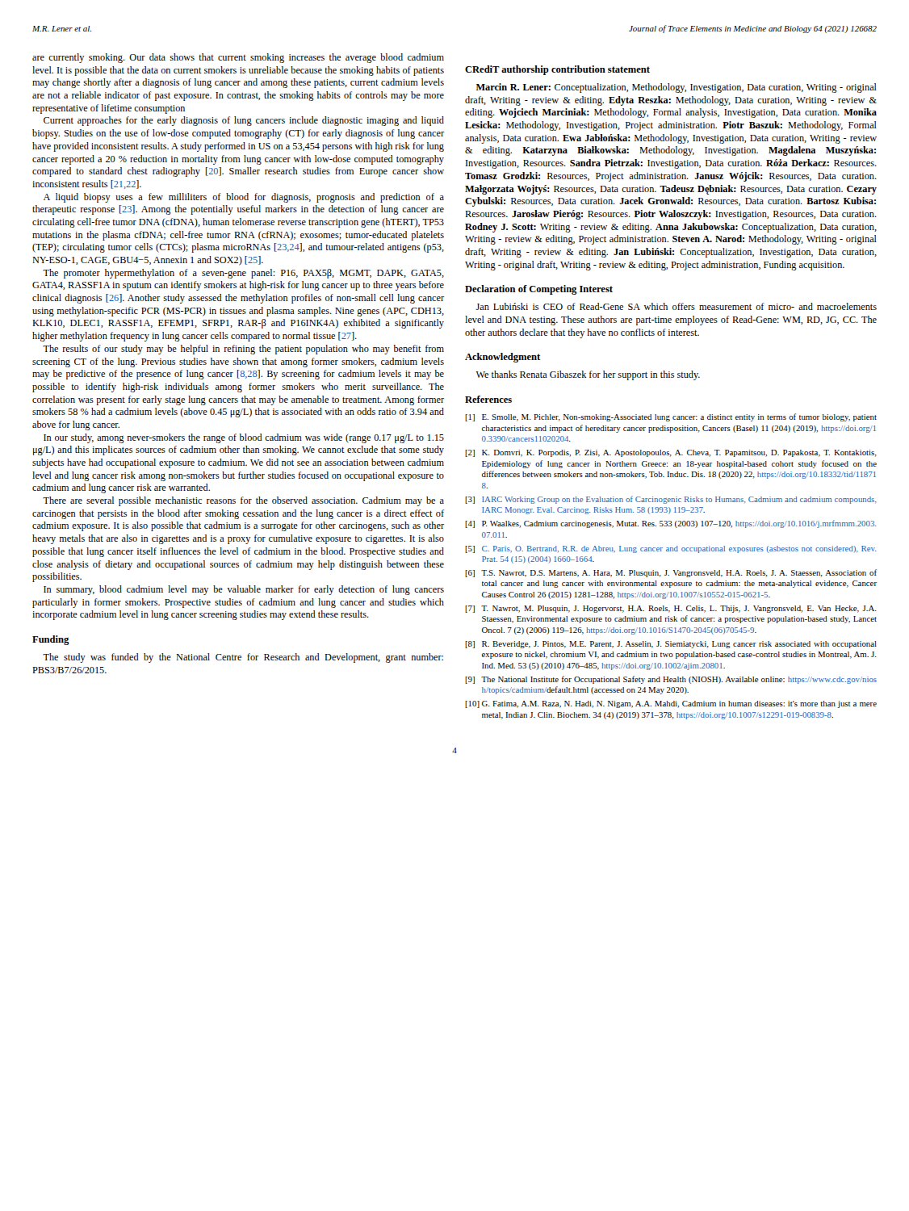M.R. Lener et al.
Journal of Trace Elements in Medicine and Biology 64 (2021) 126682
are currently smoking. Our data shows that current smoking increases the average blood cadmium level. It is possible that the data on current smokers is unreliable because the smoking habits of patients may change shortly after a diagnosis of lung cancer and among these patients, current cadmium levels are not a reliable indicator of past exposure. In contrast, the smoking habits of controls may be more representative of lifetime consumption
Current approaches for the early diagnosis of lung cancers include diagnostic imaging and liquid biopsy. Studies on the use of low-dose computed tomography (CT) for early diagnosis of lung cancer have provided inconsistent results. A study performed in US on a 53,454 persons with high risk for lung cancer reported a 20 % reduction in mortality from lung cancer with low-dose computed tomography compared to standard chest radiography [20]. Smaller research studies from Europe cancer show inconsistent results [21,22].
A liquid biopsy uses a few milliliters of blood for diagnosis, prognosis and prediction of a therapeutic response [23]. Among the potentially useful markers in the detection of lung cancer are circulating cell-free tumor DNA (cfDNA), human telomerase reverse transcription gene (hTERT), TP53 mutations in the plasma cfDNA; cell-free tumor RNA (cfRNA); exosomes; tumor-educated platelets (TEP); circulating tumor cells (CTCs); plasma microRNAs [23,24], and tumour-related antigens (p53, NY-ESO-1, CAGE, GBU4−5, Annexin 1 and SOX2) [25].
The promoter hypermethylation of a seven-gene panel: P16, PAX5β, MGMT, DAPK, GATA5, GATA4, RASSF1A in sputum can identify smokers at high-risk for lung cancer up to three years before clinical diagnosis [26]. Another study assessed the methylation profiles of non-small cell lung cancer using methylation-specific PCR (MS-PCR) in tissues and plasma samples. Nine genes (APC, CDH13, KLK10, DLEC1, RASSF1A, EFEMP1, SFRP1, RAR-β and P16INK4A) exhibited a significantly higher methylation frequency in lung cancer cells compared to normal tissue [27].
The results of our study may be helpful in refining the patient population who may benefit from screening CT of the lung. Previous studies have shown that among former smokers, cadmium levels may be predictive of the presence of lung cancer [8,28]. By screening for cadmium levels it may be possible to identify high-risk individuals among former smokers who merit surveillance. The correlation was present for early stage lung cancers that may be amenable to treatment. Among former smokers 58 % had a cadmium levels (above 0.45 μg/L) that is associated with an odds ratio of 3.94 and above for lung cancer.
In our study, among never-smokers the range of blood cadmium was wide (range 0.17 μg/L to 1.15 μg/L) and this implicates sources of cadmium other than smoking. We cannot exclude that some study subjects have had occupational exposure to cadmium. We did not see an association between cadmium level and lung cancer risk among non-smokers but further studies focused on occupational exposure to cadmium and lung cancer risk are warranted.
There are several possible mechanistic reasons for the observed association. Cadmium may be a carcinogen that persists in the blood after smoking cessation and the lung cancer is a direct effect of cadmium exposure. It is also possible that cadmium is a surrogate for other carcinogens, such as other heavy metals that are also in cigarettes and is a proxy for cumulative exposure to cigarettes. It is also possible that lung cancer itself influences the level of cadmium in the blood. Prospective studies and close analysis of dietary and occupational sources of cadmium may help distinguish between these possibilities.
In summary, blood cadmium level may be valuable marker for early detection of lung cancers particularly in former smokers. Prospective studies of cadmium and lung cancer and studies which incorporate cadmium level in lung cancer screening studies may extend these results.
Funding
The study was funded by the National Centre for Research and Development, grant number: PBS3/B7/26/2015.
CRediT authorship contribution statement
Marcin R. Lener: Conceptualization, Methodology, Investigation, Data curation, Writing - original draft, Writing - review & editing. Edyta Reszka: Methodology, Data curation, Writing - review & editing. Wojciech Marciniak: Methodology, Formal analysis, Investigation, Data curation. Monika Lesicka: Methodology, Investigation, Project administration. Piotr Baszuk: Methodology, Formal analysis, Data curation. Ewa Jabłońska: Methodology, Investigation, Data curation, Writing - review & editing. Katarzyna Białkowska: Methodology, Investigation. Magdalena Muszyńska: Investigation, Resources. Sandra Pietrzak: Investigation, Data curation. Róża Derkacz: Resources. Tomasz Grodzki: Resources, Project administration. Janusz Wójcik: Resources, Data curation. Małgorzata Wojtyś: Resources, Data curation. Tadeusz Dębniak: Resources, Data curation. Cezary Cybulski: Resources, Data curation. Jacek Gronwald: Resources, Data curation. Bartosz Kubisa: Resources. Jarosław Pieróg: Resources. Piotr Waloszczyk: Investigation, Resources, Data curation. Rodney J. Scott: Writing - review & editing. Anna Jakubowska: Conceptualization, Data curation, Writing - review & editing, Project administration. Steven A. Narod: Methodology, Writing - original draft, Writing - review & editing. Jan Lubiński: Conceptualization, Investigation, Data curation, Writing - original draft, Writing - review & editing, Project administration, Funding acquisition.
Declaration of Competing Interest
Jan Lubiński is CEO of Read-Gene SA which offers measurement of micro- and macroelements level and DNA testing. These authors are part-time employees of Read-Gene: WM, RD, JG, CC. The other authors declare that they have no conflicts of interest.
Acknowledgment
We thanks Renata Gibaszek for her support in this study.
References
[1] E. Smolle, M. Pichler, Non-smoking-Associated lung cancer: a distinct entity in terms of tumor biology, patient characteristics and impact of hereditary cancer predisposition, Cancers (Basel) 11 (204) (2019), https://doi.org/10.3390/cancers11020204.
[2] K. Domvri, K. Porpodis, P. Zisi, A. Apostolopoulos, A. Cheva, T. Papamitsou, D. Papakosta, T. Kontakiotis, Epidemiology of lung cancer in Northern Greece: an 18-year hospital-based cohort study focused on the differences between smokers and non-smokers, Tob. Induc. Dis. 18 (2020) 22, https://doi.org/10.18332/tid/118718.
[3] IARC Working Group on the Evaluation of Carcinogenic Risks to Humans, Cadmium and cadmium compounds, IARC Monogr. Eval. Carcinog. Risks Hum. 58 (1993) 119–237.
[4] P. Waalkes, Cadmium carcinogenesis, Mutat. Res. 533 (2003) 107–120, https://doi.org/10.1016/j.mrfmmm.2003.07.011.
[5] C. Paris, O. Bertrand, R.R. de Abreu, Lung cancer and occupational exposures (asbestos not considered), Rev. Prat. 54 (15) (2004) 1660–1664.
[6] T.S. Nawrot, D.S. Martens, A. Hara, M. Plusquin, J. Vangronsveld, H.A. Roels, J. A. Staessen, Association of total cancer and lung cancer with environmental exposure to cadmium: the meta-analytical evidence, Cancer Causes Control 26 (2015) 1281–1288, https://doi.org/10.1007/s10552-015-0621-5.
[7] T. Nawrot, M. Plusquin, J. Hogervorst, H.A. Roels, H. Celis, L. Thijs, J. Vangronsveld, E. Van Hecke, J.A. Staessen, Environmental exposure to cadmium and risk of cancer: a prospective population-based study, Lancet Oncol. 7 (2) (2006) 119–126, https://doi.org/10.1016/S1470-2045(06)70545-9.
[8] R. Beveridge, J. Pintos, M.E. Parent, J. Asselin, J. Siemiatycki, Lung cancer risk associated with occupational exposure to nickel, chromium VI, and cadmium in two population-based case-control studies in Montreal, Am. J. Ind. Med. 53 (5) (2010) 476–485, https://doi.org/10.1002/ajim.20801.
[9] The National Institute for Occupational Safety and Health (NIOSH). Available online: https://www.cdc.gov/niosh/topics/cadmium/default.html (accessed on 24 May 2020).
[10] G. Fatima, A.M. Raza, N. Hadi, N. Nigam, A.A. Mahdi, Cadmium in human diseases: it's more than just a mere metal, Indian J. Clin. Biochem. 34 (4) (2019) 371–378, https://doi.org/10.1007/s12291-019-00839-8.
4